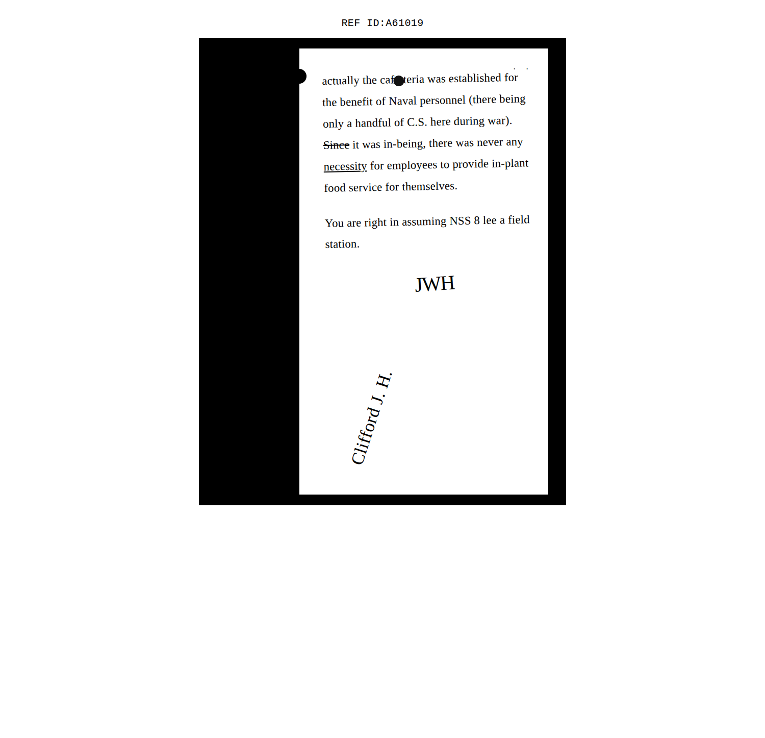REF ID:A61019
. .
actually the caf teria was established for the benefit of Naval personnel (there being only a handful of C.S. here during war). Since it was in-being, there was never any necessity for employees to provide in-plant food service for themselves.
You are right in assuming NSS 8 lee a field station.
JWH
Clifford J. H.